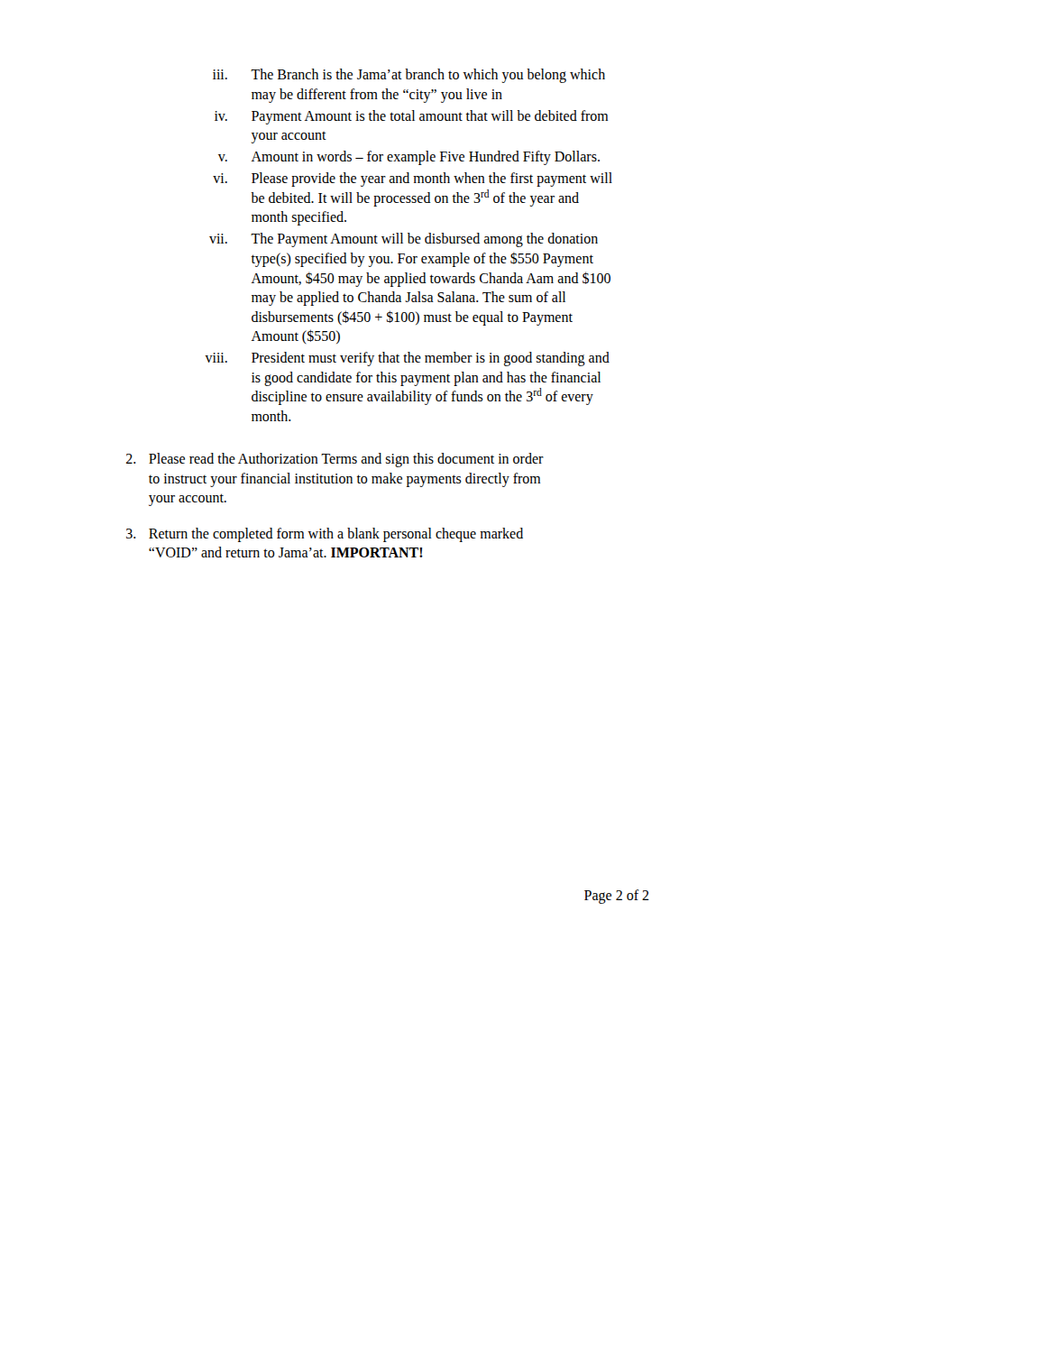iii. The Branch is the Jama’at branch to which you belong which may be different from the “city” you live in
iv. Payment Amount is the total amount that will be debited from your account
v. Amount in words – for example Five Hundred Fifty Dollars.
vi. Please provide the year and month when the first payment will be debited. It will be processed on the 3rd of the year and month specified.
vii. The Payment Amount will be disbursed among the donation type(s) specified by you. For example of the $550 Payment Amount, $450 may be applied towards Chanda Aam and $100 may be applied to Chanda Jalsa Salana. The sum of all disbursements ($450 + $100) must be equal to Payment Amount ($550)
viii. President must verify that the member is in good standing and is good candidate for this payment plan and has the financial discipline to ensure availability of funds on the 3rd of every month.
2. Please read the Authorization Terms and sign this document in order to instruct your financial institution to make payments directly from your account.
3. Return the completed form with a blank personal cheque marked “VOID” and return to Jama’at. IMPORTANT!
Page 2 of 2